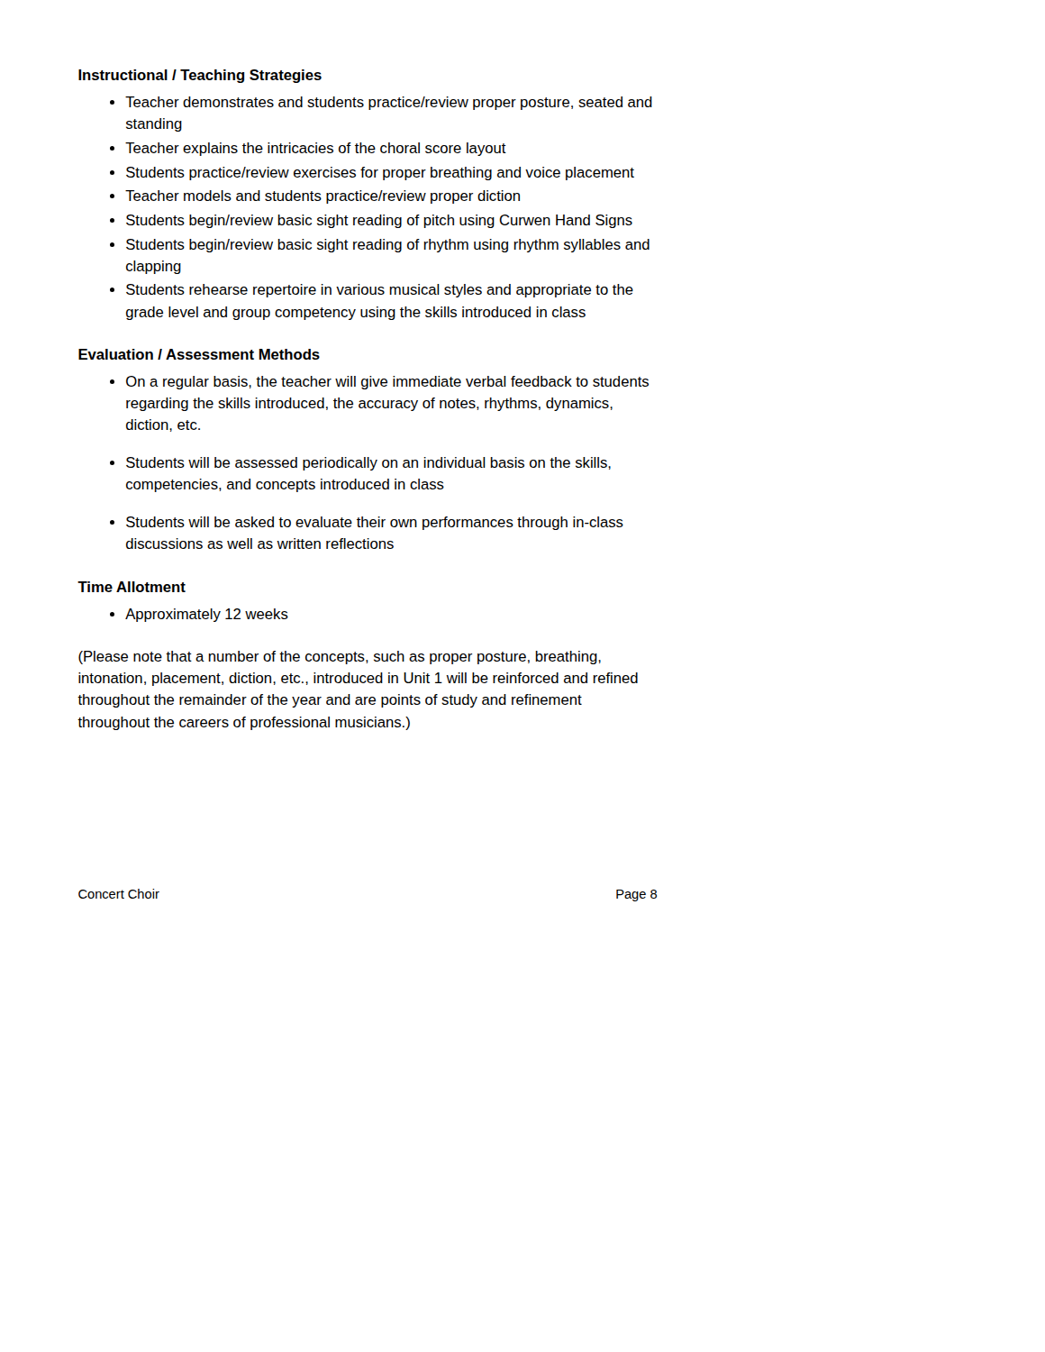Instructional / Teaching Strategies
Teacher demonstrates and students practice/review proper posture, seated and standing
Teacher explains the intricacies of the choral score layout
Students practice/review exercises for proper breathing and voice placement
Teacher models and students practice/review proper diction
Students begin/review basic sight reading of pitch using Curwen Hand Signs
Students begin/review basic sight reading of rhythm using rhythm syllables and clapping
Students rehearse repertoire in various musical styles and appropriate to the grade level and group competency using the skills introduced in class
Evaluation / Assessment Methods
On a regular basis, the teacher will give immediate verbal feedback to students regarding the skills introduced, the accuracy of notes, rhythms, dynamics, diction, etc.
Students will be assessed periodically on an individual basis on the skills, competencies, and concepts introduced in class
Students will be asked to evaluate their own performances through in-class discussions as well as written reflections
Time Allotment
Approximately 12 weeks
(Please note that a number of the concepts, such as proper posture, breathing, intonation, placement, diction, etc., introduced in Unit 1 will be reinforced and refined throughout the remainder of the year and are points of study and refinement throughout the careers of professional musicians.)
Concert Choir Page 8